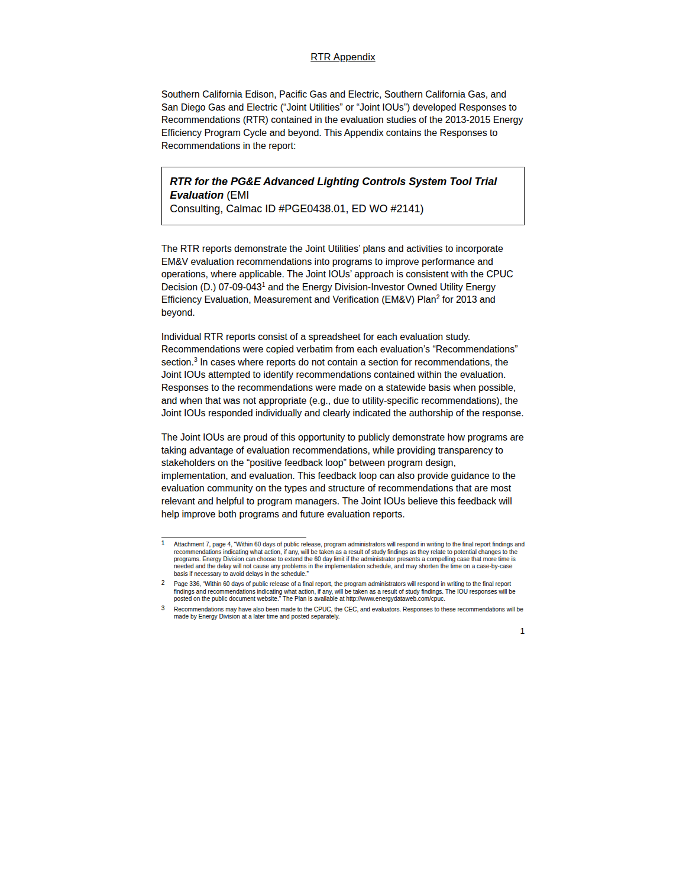RTR Appendix
Southern California Edison, Pacific Gas and Electric, Southern California Gas, and San Diego Gas and Electric (“Joint Utilities” or “Joint IOUs”) developed Responses to Recommendations (RTR) contained in the evaluation studies of the 2013-2015 Energy Efficiency Program Cycle and beyond. This Appendix contains the Responses to Recommendations in the report:
RTR for the PG&E Advanced Lighting Controls System Tool Trial Evaluation (EMI
Consulting, Calmac ID #PGE0438.01, ED WO #2141)
The RTR reports demonstrate the Joint Utilities’ plans and activities to incorporate EM&V evaluation recommendations into programs to improve performance and operations, where applicable. The Joint IOUs’ approach is consistent with the CPUC Decision (D.) 07-09-0431 and the Energy Division-Investor Owned Utility Energy Efficiency Evaluation, Measurement and Verification (EM&V) Plan2 for 2013 and beyond.
Individual RTR reports consist of a spreadsheet for each evaluation study. Recommendations were copied verbatim from each evaluation’s “Recommendations” section.3 In cases where reports do not contain a section for recommendations, the Joint IOUs attempted to identify recommendations contained within the evaluation. Responses to the recommendations were made on a statewide basis when possible, and when that was not appropriate (e.g., due to utility-specific recommendations), the Joint IOUs responded individually and clearly indicated the authorship of the response.
The Joint IOUs are proud of this opportunity to publicly demonstrate how programs are taking advantage of evaluation recommendations, while providing transparency to stakeholders on the “positive feedback loop” between program design, implementation, and evaluation. This feedback loop can also provide guidance to the evaluation community on the types and structure of recommendations that are most relevant and helpful to program managers. The Joint IOUs believe this feedback will help improve both programs and future evaluation reports.
1 Attachment 7, page 4, “Within 60 days of public release, program administrators will respond in writing to the final report findings and recommendations indicating what action, if any, will be taken as a result of study findings as they relate to potential changes to the programs. Energy Division can choose to extend the 60 day limit if the administrator presents a compelling case that more time is needed and the delay will not cause any problems in the implementation schedule, and may shorten the time on a case-by-case basis if necessary to avoid delays in the schedule.” 2 Page 336, “Within 60 days of public release of a final report, the program administrators will respond in writing to the final report findings and recommendations indicating what action, if any, will be taken as a result of study findings. The IOU responses will be posted on the public document website.” The Plan is available at http://www.energydataweb.com/cpuc. 3 Recommendations may have also been made to the CPUC, the CEC, and evaluators. Responses to these recommendations will be made by Energy Division at a later time and posted separately.
1